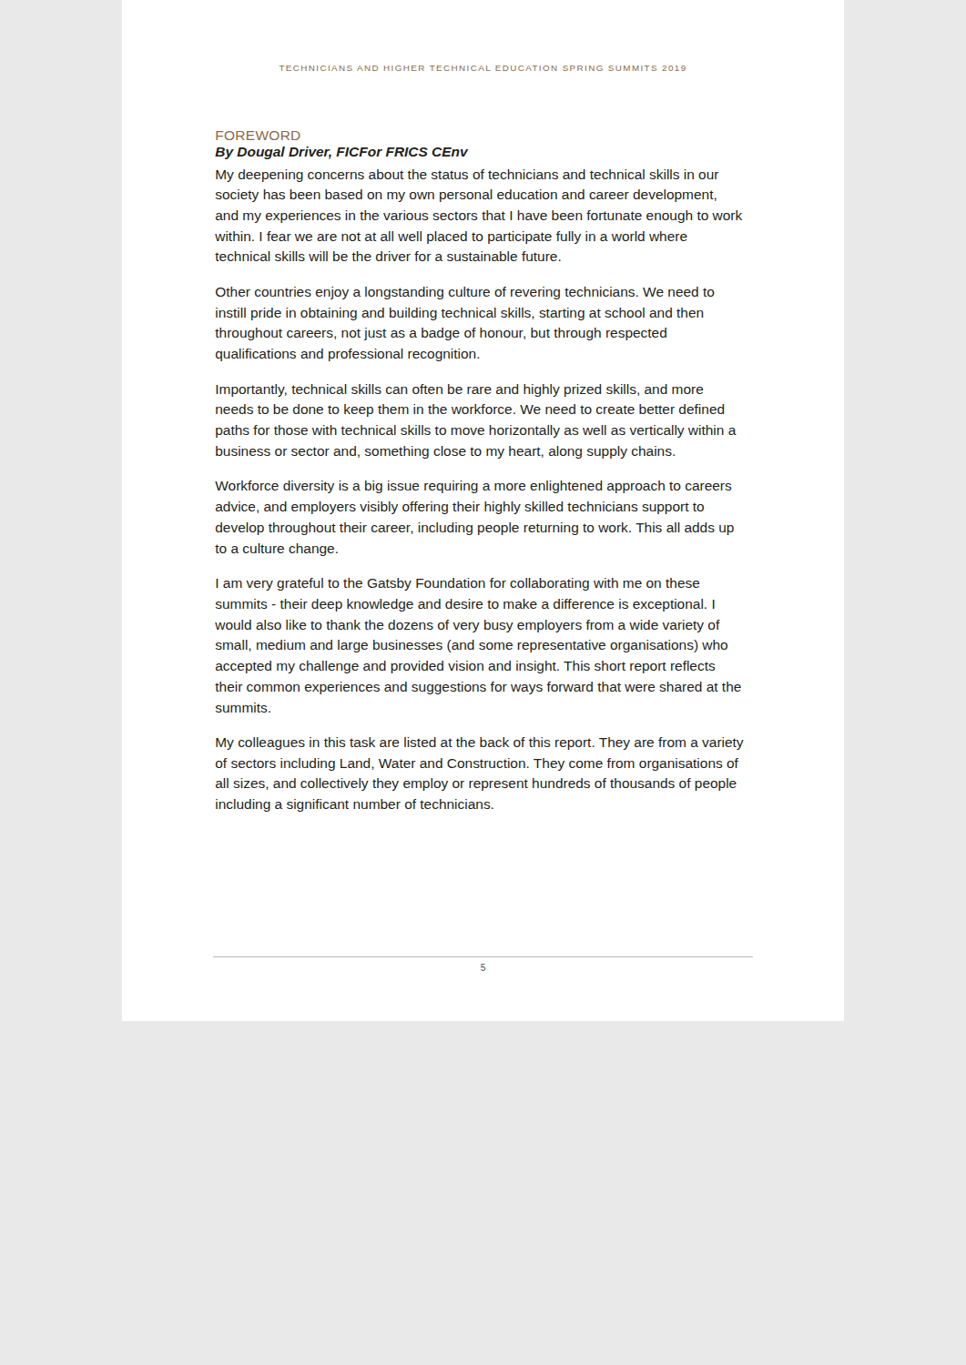Technicians and Higher Technical Education Spring Summits 2019
Foreword
By Dougal Driver, FICFor FRICS CEnv
My deepening concerns about the status of technicians and technical skills in our society has been based on my own personal education and career development, and my experiences in the various sectors that I have been fortunate enough to work within. I fear we are not at all well placed to participate fully in a world where technical skills will be the driver for a sustainable future.
Other countries enjoy a longstanding culture of revering technicians. We need to instill pride in obtaining and building technical skills, starting at school and then throughout careers, not just as a badge of honour, but through respected qualifications and professional recognition.
Importantly, technical skills can often be rare and highly prized skills, and more needs to be done to keep them in the workforce. We need to create better defined paths for those with technical skills to move horizontally as well as vertically within a business or sector and, something close to my heart, along supply chains.
Workforce diversity is a big issue requiring a more enlightened approach to careers advice, and employers visibly offering their highly skilled technicians support to develop throughout their career, including people returning to work. This all adds up to a culture change.
I am very grateful to the Gatsby Foundation for collaborating with me on these summits - their deep knowledge and desire to make a difference is exceptional. I would also like to thank the dozens of very busy employers from a wide variety of small, medium and large businesses (and some representative organisations) who accepted my challenge and provided vision and insight. This short report reflects their common experiences and suggestions for ways forward that were shared at the summits.
My colleagues in this task are listed at the back of this report. They are from a variety of sectors including Land, Water and Construction. They come from organisations of all sizes, and collectively they employ or represent hundreds of thousands of people including a significant number of technicians.
5